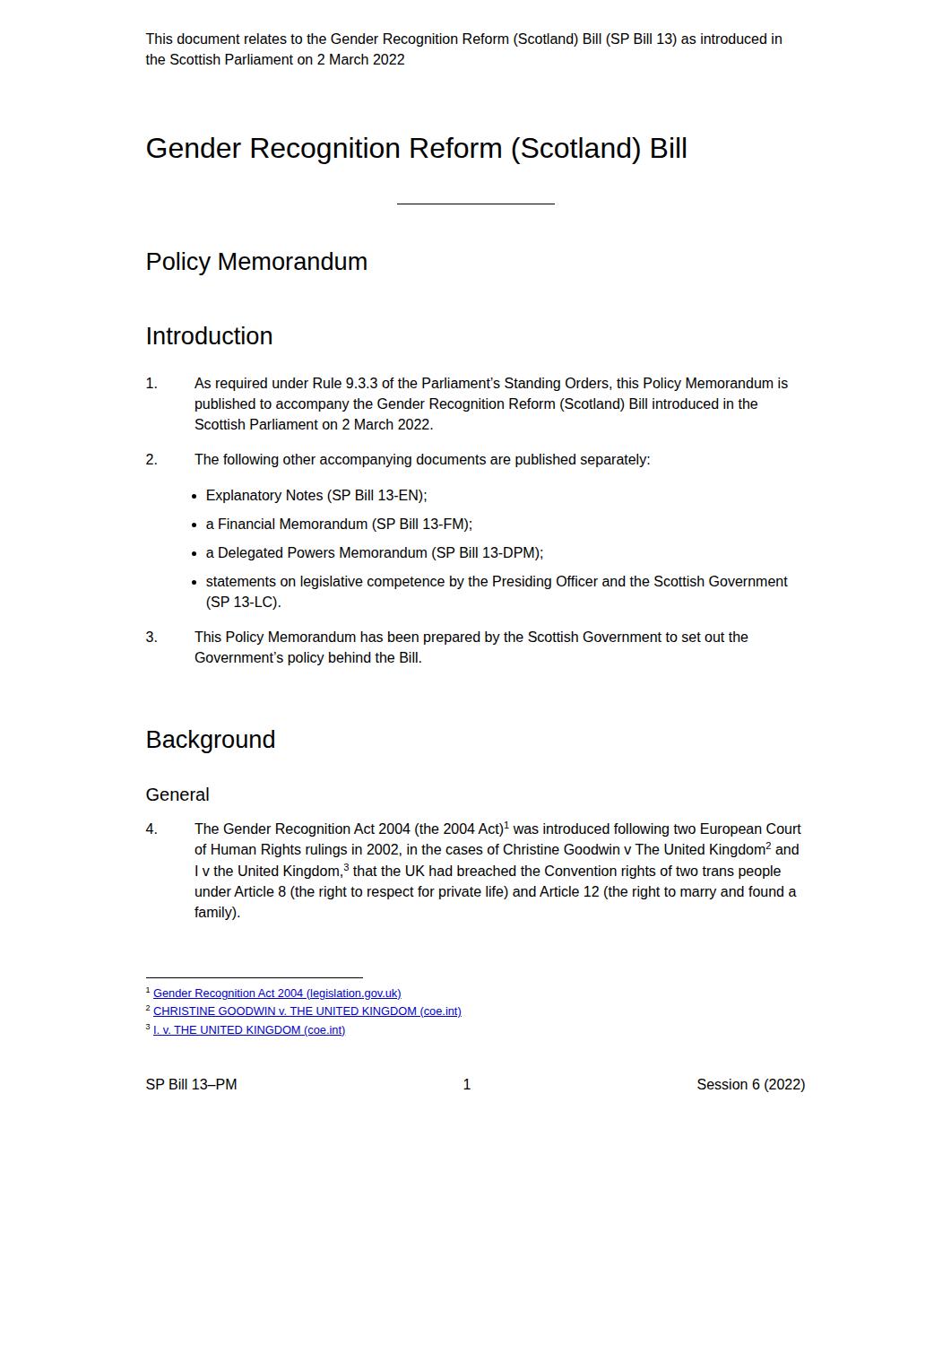This document relates to the Gender Recognition Reform (Scotland) Bill (SP Bill 13) as introduced in the Scottish Parliament on 2 March 2022
Gender Recognition Reform (Scotland) Bill
Policy Memorandum
Introduction
1.
As required under Rule 9.3.3 of the Parliament’s Standing Orders, this Policy Memorandum is published to accompany the Gender Recognition Reform (Scotland) Bill introduced in the Scottish Parliament on 2 March 2022.
2.
The following other accompanying documents are published separately:
Explanatory Notes (SP Bill 13-EN);
a Financial Memorandum (SP Bill 13-FM);
a Delegated Powers Memorandum (SP Bill 13-DPM);
statements on legislative competence by the Presiding Officer and the Scottish Government (SP 13-LC).
3.
This Policy Memorandum has been prepared by the Scottish Government to set out the Government’s policy behind the Bill.
Background
General
4.
The Gender Recognition Act 2004 (the 2004 Act)1 was introduced following two European Court of Human Rights rulings in 2002, in the cases of Christine Goodwin v The United Kingdom2 and I v the United Kingdom,3 that the UK had breached the Convention rights of two trans people under Article 8 (the right to respect for private life) and Article 12 (the right to marry and found a family).
1 Gender Recognition Act 2004 (legislation.gov.uk)
2 CHRISTINE GOODWIN v. THE UNITED KINGDOM (coe.int)
3 I. v. THE UNITED KINGDOM (coe.int)
SP Bill 13–PM 1 Session 6 (2022)